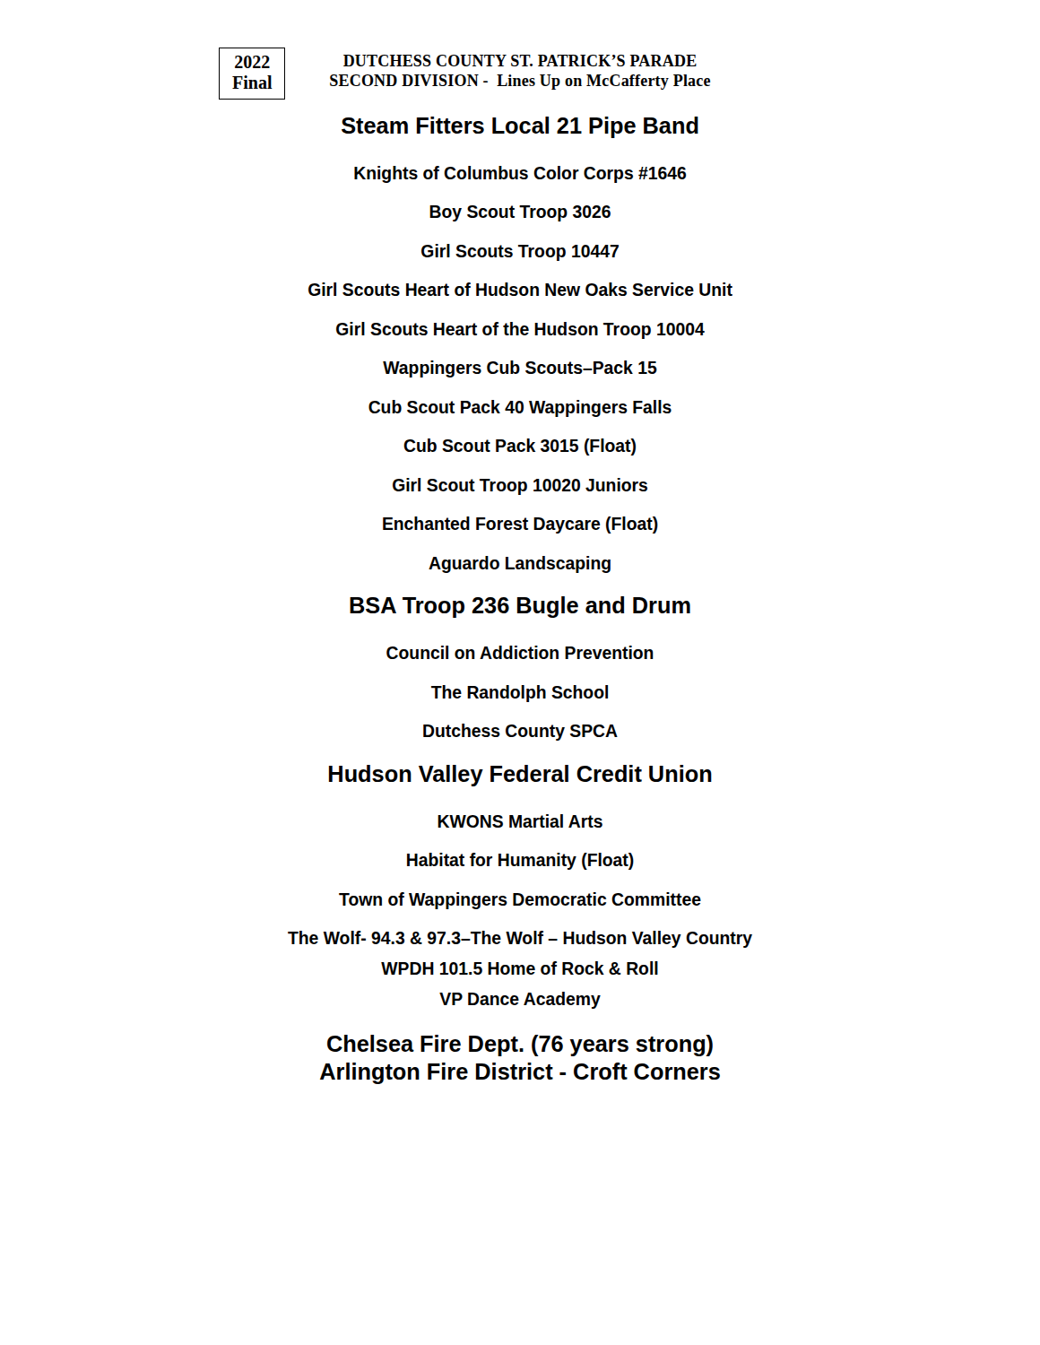2022
Final
DUTCHESS COUNTY ST. PATRICK’S PARADE SECOND DIVISION - Lines Up on McCafferty Place
Steam Fitters Local 21 Pipe Band
Knights of Columbus Color Corps #1646
Boy Scout Troop 3026
Girl Scouts Troop 10447
Girl Scouts Heart of Hudson New Oaks Service Unit
Girl Scouts Heart of the Hudson Troop 10004
Wappingers Cub Scouts–Pack 15
Cub Scout Pack 40 Wappingers Falls
Cub Scout Pack 3015 (Float)
Girl Scout Troop 10020 Juniors
Enchanted Forest Daycare (Float)
Aguardo Landscaping
BSA Troop 236 Bugle and Drum
Council on Addiction Prevention
The Randolph School
Dutchess County SPCA
Hudson Valley Federal Credit Union
KWONS Martial Arts
Habitat for Humanity (Float)
Town of Wappingers Democratic Committee
The Wolf- 94.3 & 97.3–The Wolf – Hudson Valley Country
WPDH 101.5 Home of Rock & Roll
VP Dance Academy
Chelsea Fire Dept. (76 years strong)
Arlington Fire District - Croft Corners